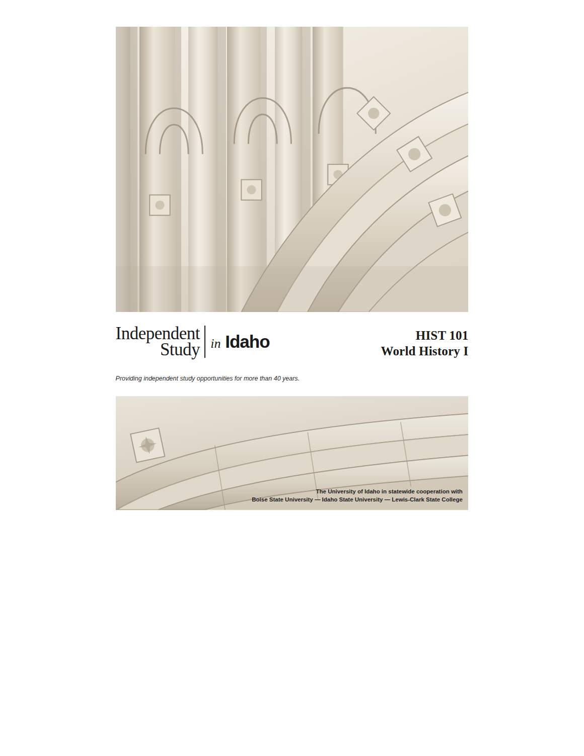Independent Study
in Idaho
HIST 101
World History I
Providing independent study opportunities for more than 40 years.
The University of Idaho in statewide cooperation with
Boise State University — Idaho State University — Lewis-Clark State College